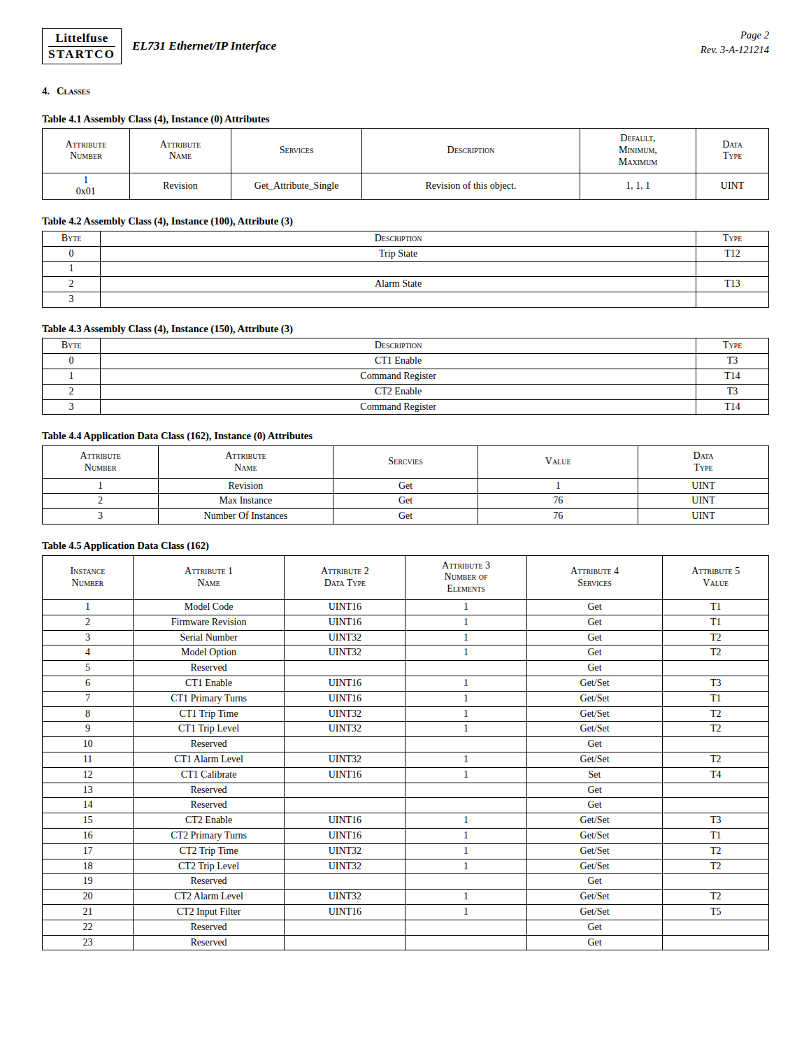Littelfuse
STARTCO
EL731 Ethernet/IP Interface
Page 2
Rev. 3-A-121214
4. Classes
Table 4.1 Assembly Class (4), Instance (0) Attributes
| Attribute Number | Attribute Name | Services | Description | Default, Minimum, Maximum | Data Type |
| --- | --- | --- | --- | --- | --- |
| 1 0x01 | Revision | Get_Attribute_Single | Revision of this object. | 1, 1, 1 | UINT |
Table 4.2 Assembly Class (4), Instance (100), Attribute (3)
| Byte | Description | Type |
| --- | --- | --- |
| 0 | Trip State | T12 |
| 1 | | |
| 2 | Alarm State | T13 |
| 3 | | |
Table 4.3 Assembly Class (4), Instance (150), Attribute (3)
| Byte | Description | Type |
| --- | --- | --- |
| 0 | CT1 Enable | T3 |
| 1 | Command Register | T14 |
| 2 | CT2 Enable | T3 |
| 3 | Command Register | T14 |
Table 4.4 Application Data Class (162), Instance (0) Attributes
| Attribute Number | Attribute Name | Sercvies | Value | Data Type |
| --- | --- | --- | --- | --- |
| 1 | Revision | Get | 1 | UINT |
| 2 | Max Instance | Get | 76 | UINT |
| 3 | Number Of Instances | Get | 76 | UINT |
Table 4.5 Application Data Class (162)
| Instance Number | Attribute 1 Name | Attribute 2 Data Type | Attribute 3 Number of Elements | Attribute 4 Services | Attribute 5 Value |
| --- | --- | --- | --- | --- | --- |
| 1 | Model Code | UINT16 | 1 | Get | T1 |
| 2 | Firmware Revision | UINT16 | 1 | Get | T1 |
| 3 | Serial Number | UINT32 | 1 | Get | T2 |
| 4 | Model Option | UINT32 | 1 | Get | T2 |
| 5 | Reserved | | | Get | |
| 6 | CT1 Enable | UINT16 | 1 | Get/Set | T3 |
| 7 | CT1 Primary Turns | UINT16 | 1 | Get/Set | T1 |
| 8 | CT1 Trip Time | UINT32 | 1 | Get/Set | T2 |
| 9 | CT1 Trip Level | UINT32 | 1 | Get/Set | T2 |
| 10 | Reserved | | | Get | |
| 11 | CT1 Alarm Level | UINT32 | 1 | Get/Set | T2 |
| 12 | CT1 Calibrate | UINT16 | 1 | Set | T4 |
| 13 | Reserved | | | Get | |
| 14 | Reserved | | | Get | |
| 15 | CT2 Enable | UINT16 | 1 | Get/Set | T3 |
| 16 | CT2 Primary Turns | UINT16 | 1 | Get/Set | T1 |
| 17 | CT2 Trip Time | UINT32 | 1 | Get/Set | T2 |
| 18 | CT2 Trip Level | UINT32 | 1 | Get/Set | T2 |
| 19 | Reserved | | | Get | |
| 20 | CT2 Alarm Level | UINT32 | 1 | Get/Set | T2 |
| 21 | CT2 Input Filter | UINT16 | 1 | Get/Set | T5 |
| 22 | Reserved | | | Get | |
| 23 | Reserved | | | Get | |